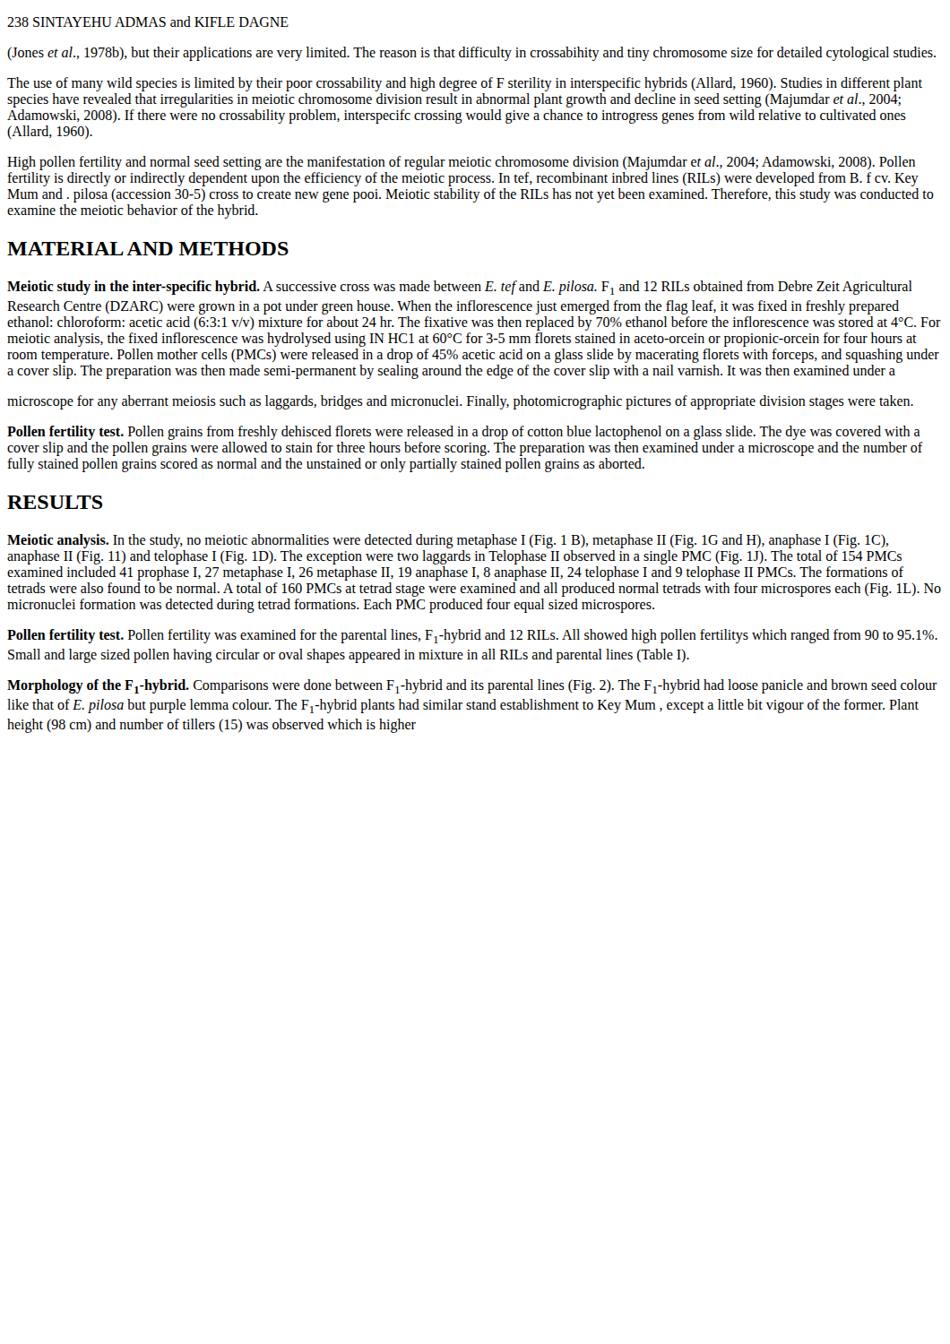238 SINTAYEHU ADMAS and KIFLE DAGNE
(Jones et al., 1978b), but their applications are very limited. The reason is that difficulty in crossabihity and tiny chromosome size for detailed cytological studies.
The use of many wild species is limited by their poor crossability and high degree of F sterility in interspecific hybrids (Allard, 1960). Studies in different plant species have revealed that irregularities in meiotic chromosome division result in abnormal plant growth and decline in seed setting (Majumdar et al., 2004; Adamowski, 2008). If there were no crossability problem, interspecifc crossing would give a chance to introgress genes from wild relative to cultivated ones (Allard, 1960).
High pollen fertility and normal seed setting are the manifestation of regular meiotic chromosome division (Majumdar et al., 2004; Adamowski, 2008). Pollen fertility is directly or indirectly dependent upon the efficiency of the meiotic process. In tef, recombinant inbred lines (RILs) were developed from B. f cv. Key Mum and . pilosa (accession 30-5) cross to create new gene pooi. Meiotic stability of the RILs has not yet been examined. Therefore, this study was conducted to examine the meiotic behavior of the hybrid.
MATERIAL AND METHODS
Meiotic study in the inter-specific hybrid. A successive cross was made between E. tef and E. pilosa. F1 and 12 RILs obtained from Debre Zeit Agricultural Research Centre (DZARC) were grown in a pot under green house. When the inflorescence just emerged from the flag leaf, it was fixed in freshly prepared ethanol: chloroform: acetic acid (6:3:1 v/v) mixture for about 24 hr. The fixative was then replaced by 70% ethanol before the inflorescence was stored at 4°C. For meiotic analysis, the fixed inflorescence was hydrolysed using IN HC1 at 60°C for 3-5 mm florets stained in aceto-orcein or propionic-orcein for four hours at room temperature. Pollen mother cells (PMCs) were released in a drop of 45% acetic acid on a glass slide by macerating florets with forceps, and squashing under a cover slip. The preparation was then made semi-permanent by sealing around the edge of the cover slip with a nail varnish. It was then examined under a
microscope for any aberrant meiosis such as laggards, bridges and micronuclei. Finally, photomicrographic pictures of appropriate division stages were taken.
Pollen fertility test. Pollen grains from freshly dehisced florets were released in a drop of cotton blue lactophenol on a glass slide. The dye was covered with a cover slip and the pollen grains were allowed to stain for three hours before scoring. The preparation was then examined under a microscope and the number of fully stained pollen grains scored as normal and the unstained or only partially stained pollen grains as aborted.
RESULTS
Meiotic analysis. In the study, no meiotic abnormalities were detected during metaphase I (Fig. 1 B), metaphase II (Fig. 1G and H), anaphase I (Fig. 1C), anaphase II (Fig. 11) and telophase I (Fig. 1D). The exception were two laggards in Telophase II observed in a single PMC (Fig. 1J). The total of 154 PMCs examined included 41 prophase I, 27 metaphase I, 26 metaphase II, 19 anaphase I, 8 anaphase II, 24 telophase I and 9 telophase II PMCs. The formations of tetrads were also found to be normal. A total of 160 PMCs at tetrad stage were examined and all produced normal tetrads with four microspores each (Fig. 1L). No micronuclei formation was detected during tetrad formations. Each PMC produced four equal sized microspores.
Pollen fertility test. Pollen fertility was examined for the parental lines, F1-hybrid and 12 RILs. All showed high pollen fertilitys which ranged from 90 to 95.1%. Small and large sized pollen having circular or oval shapes appeared in mixture in all RILs and parental lines (Table I).
Morphology of the F1-hybrid. Comparisons were done between F1-hybrid and its parental lines (Fig. 2). The F1-hybrid had loose panicle and brown seed colour like that of E. pilosa but purple lemma colour. The F1-hybrid plants had similar stand establishment to Key Mum , except a little bit vigour of the former. Plant height (98 cm) and number of tillers (15) was observed which is higher